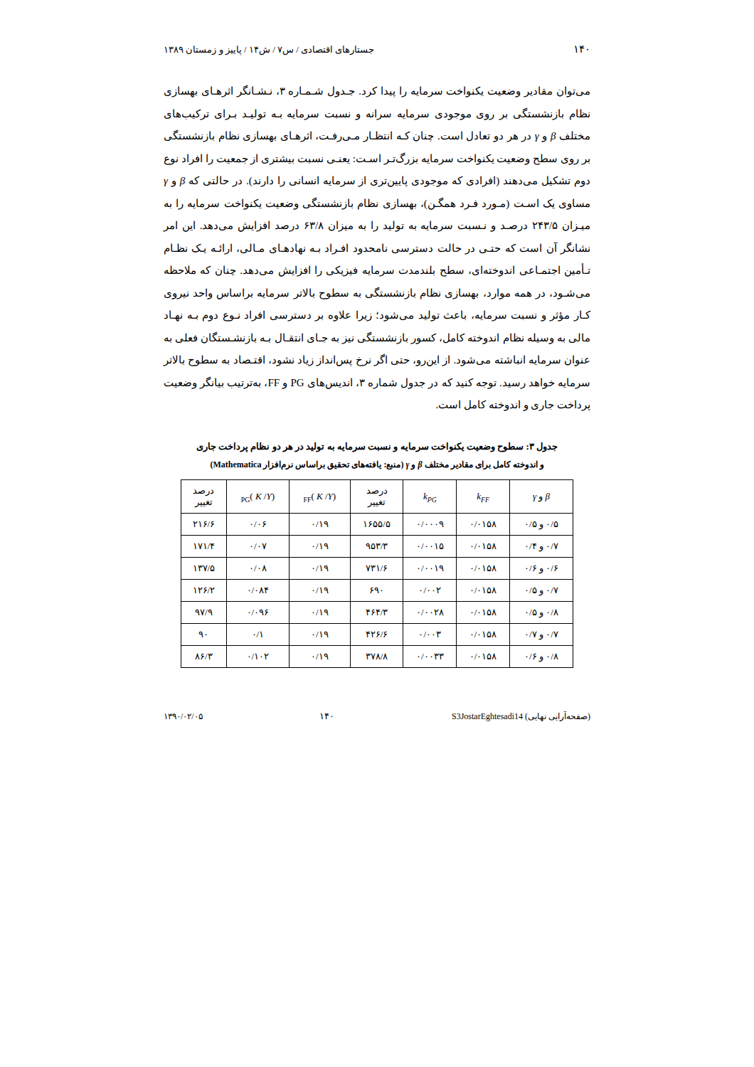۱۴۰
جستارهای اقتصادی / س۷ / ش۱۴ / پاییز و زمستان ۱۳۸۹
می‌توان مقادیر وضعیت یکنواخت سرمایه را پیدا کرد. جـدول شـمـاره ۳، نـشـانگر اثرهـای بهسازی نظام بازنشستگی بر روی موجودی سرمایه سرانه و نسبت سرمایه بـه تولیـد بـرای ترکیب‌های مختلف β و γ در هر دو تعادل است. چنان کـه انتظـار مـی‌رفـت، اثرهـای بهسازی نظام بازنشستگی بر روی سطح وضعیت یکنواخت سرمایه بزرگ‌تـر اسـت: یعنـی نسبت بیشتری از جمعیت را افراد نوع دوم تشکیل می‌دهند (افرادی که موجودی پایین‌تری از سرمایه انسانی را دارند). در حالتی که β و γ مساوی یک اسـت (مـورد فـرد همگـن)، بهسازی نظام بازنشستگی وضعیت یکنواخت سرمایه را به میـزان ۲۴۳/۵ درصـد و نـسبت سرمایه به تولید را به میزان ۶۳/۸ درصد افزایش می‌دهد. این امر نشانگر آن است که حتـی در حالت دسترسی نامحدود افـراد بـه نهادهـای مـالی، ارائـه یـک نظـام تـأمین اجتمـاعی اندوخته‌ای، سطح بلندمدت سرمایه فیزیکی را افزایش می‌دهد. چنان که ملاحظه می‌شـود، در همه موارد، بهسازی نظام بازنشستگی به سطوح بالاتر سرمایه براساس واحد نیروی کـار مؤثر و نسبت سرمایه، باعث تولید می‌شود؛ زیرا علاوه بر دسترسی افراد نـوع دوم بـه نهـاد مالی به وسیله نظام اندوخته کامل، کسور بازنشستگی نیز به جـای انتقـال بـه بازنشـستگان فعلی به عنوان سرمایه انباشته می‌شود. از این‌رو، حتی اگر نرخ پس‌انداز زیاد نشود، اقتـصاد به سطوح بالاتر سرمایه خواهد رسید. توجه کنید که در جدول شماره ۳، اندیس‌های PG و FF، به‌ترتیب بیانگر وضعیت پرداخت جاری و اندوخته کامل است.
جدول ۳: سطوح وضعیت یکنواخت سرمایه و نسبت سرمایه به تولید در هر دو نظام پرداخت جاری
و اندوخته کامل برای مقادیر مختلف β و γ (منبع: یافته‌های تحقیق براساس نرم‌افزار Mathematica)
| β و γ | k FF | k PG | درصد تغییر | ( K / Y ) FF | ( K / Y ) PG | درصد تغییر |
| --- | --- | --- | --- | --- | --- | --- |
| ۰/۵ و ۰/۵ | ۰/۰۱۵۸ | ۰/۰۰۰۹ | ۱۶۵۵/۵ | ۰/۱۹ | ۰/۰۶ | ۲۱۶/۶ |
| ۰/۷ و ۰/۴ | ۰/۰۱۵۸ | ۰/۰۰۱۵ | ۹۵۳/۳ | ۰/۱۹ | ۰/۰۷ | ۱۷۱/۴ |
| ۰/۶ و ۰/۶ | ۰/۰۱۵۸ | ۰/۰۰۱۹ | ۷۳۱/۶ | ۰/۱۹ | ۰/۰۸ | ۱۳۷/۵ |
| ۰/۷ و ۰/۵ | ۰/۰۱۵۸ | ۰/۰۰۲ | ۶۹۰ | ۰/۱۹ | ۰/۰۸۴ | ۱۲۶/۲ |
| ۰/۸ و ۰/۵ | ۰/۰۱۵۸ | ۰/۰۰۲۸ | ۴۶۴/۳ | ۰/۱۹ | ۰/۰۹۶ | ۹۷/۹ |
| ۰/۷ و ۰/۷ | ۰/۰۱۵۸ | ۰/۰۰۳ | ۴۲۶/۶ | ۰/۱۹ | ۰/۱ | ۹۰ |
| ۰/۸ و ۰/۶ | ۰/۰۱۵۸ | ۰/۰۰۳۳ | ۳۷۸/۸ | ۰/۱۹ | ۰/۱۰۲ | ۸۶/۳ |
(صفحه‌آرایی نهایی) S3JostarEghtesadi14
۱۴۰
۱۳۹۰/۰۲/۰۵